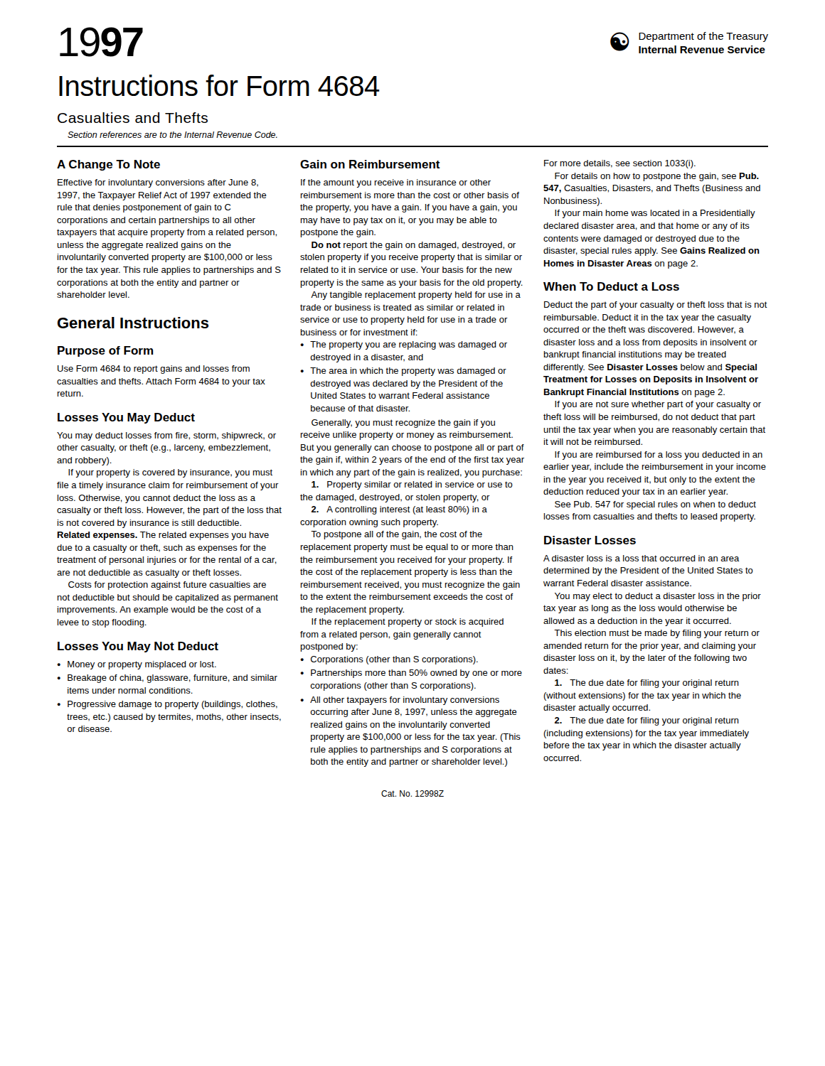1997
☯ Department of the Treasury
Internal Revenue Service
Instructions for Form 4684
Casualties and Thefts
Section references are to the Internal Revenue Code.
A Change To Note
Effective for involuntary conversions after June 8, 1997, the Taxpayer Relief Act of 1997 extended the rule that denies postponement of gain to C corporations and certain partnerships to all other taxpayers that acquire property from a related person, unless the aggregate realized gains on the involuntarily converted property are $100,000 or less for the tax year. This rule applies to partnerships and S corporations at both the entity and partner or shareholder level.
General Instructions
Purpose of Form
Use Form 4684 to report gains and losses from casualties and thefts. Attach Form 4684 to your tax return.
Losses You May Deduct
You may deduct losses from fire, storm, shipwreck, or other casualty, or theft (e.g., larceny, embezzlement, and robbery).
If your property is covered by insurance, you must file a timely insurance claim for reimbursement of your loss. Otherwise, you cannot deduct the loss as a casualty or theft loss. However, the part of the loss that is not covered by insurance is still deductible.
Related expenses. The related expenses you have due to a casualty or theft, such as expenses for the treatment of personal injuries or for the rental of a car, are not deductible as casualty or theft losses.
Costs for protection against future casualties are not deductible but should be capitalized as permanent improvements. An example would be the cost of a levee to stop flooding.
Losses You May Not Deduct
Money or property misplaced or lost.
Breakage of china, glassware, furniture, and similar items under normal conditions.
Progressive damage to property (buildings, clothes, trees, etc.) caused by termites, moths, other insects, or disease.
Gain on Reimbursement
If the amount you receive in insurance or other reimbursement is more than the cost or other basis of the property, you have a gain. If you have a gain, you may have to pay tax on it, or you may be able to postpone the gain.
Do not report the gain on damaged, destroyed, or stolen property if you receive property that is similar or related to it in service or use. Your basis for the new property is the same as your basis for the old property.
Any tangible replacement property held for use in a trade or business is treated as similar or related in service or use to property held for use in a trade or business or for investment if:
The property you are replacing was damaged or destroyed in a disaster, and
The area in which the property was damaged or destroyed was declared by the President of the United States to warrant Federal assistance because of that disaster.
Generally, you must recognize the gain if you receive unlike property or money as reimbursement. But you generally can choose to postpone all or part of the gain if, within 2 years of the end of the first tax year in which any part of the gain is realized, you purchase:
1. Property similar or related in service or use to the damaged, destroyed, or stolen property, or
2. A controlling interest (at least 80%) in a corporation owning such property.
To postpone all of the gain, the cost of the replacement property must be equal to or more than the reimbursement you received for your property. If the cost of the replacement property is less than the reimbursement received, you must recognize the gain to the extent the reimbursement exceeds the cost of the replacement property.
If the replacement property or stock is acquired from a related person, gain generally cannot postponed by:
Corporations (other than S corporations).
Partnerships more than 50% owned by one or more corporations (other than S corporations).
All other taxpayers for involuntary conversions occurring after June 8, 1997, unless the aggregate realized gains on the involuntarily converted property are $100,000 or less for the tax year. (This rule applies to partnerships and S corporations at both the entity and partner or shareholder level.)
For more details, see section 1033(i).
For details on how to postpone the gain, see Pub. 547, Casualties, Disasters, and Thefts (Business and Nonbusiness).
If your main home was located in a Presidentially declared disaster area, and that home or any of its contents were damaged or destroyed due to the disaster, special rules apply. See Gains Realized on Homes in Disaster Areas on page 2.
When To Deduct a Loss
Deduct the part of your casualty or theft loss that is not reimbursable. Deduct it in the tax year the casualty occurred or the theft was discovered. However, a disaster loss and a loss from deposits in insolvent or bankrupt financial institutions may be treated differently. See Disaster Losses below and Special Treatment for Losses on Deposits in Insolvent or Bankrupt Financial Institutions on page 2.
If you are not sure whether part of your casualty or theft loss will be reimbursed, do not deduct that part until the tax year when you are reasonably certain that it will not be reimbursed.
If you are reimbursed for a loss you deducted in an earlier year, include the reimbursement in your income in the year you received it, but only to the extent the deduction reduced your tax in an earlier year.
See Pub. 547 for special rules on when to deduct losses from casualties and thefts to leased property.
Disaster Losses
A disaster loss is a loss that occurred in an area determined by the President of the United States to warrant Federal disaster assistance.
You may elect to deduct a disaster loss in the prior tax year as long as the loss would otherwise be allowed as a deduction in the year it occurred.
This election must be made by filing your return or amended return for the prior year, and claiming your disaster loss on it, by the later of the following two dates:
1. The due date for filing your original return (without extensions) for the tax year in which the disaster actually occurred.
2. The due date for filing your original return (including extensions) for the tax year immediately before the tax year in which the disaster actually occurred.
Cat. No. 12998Z